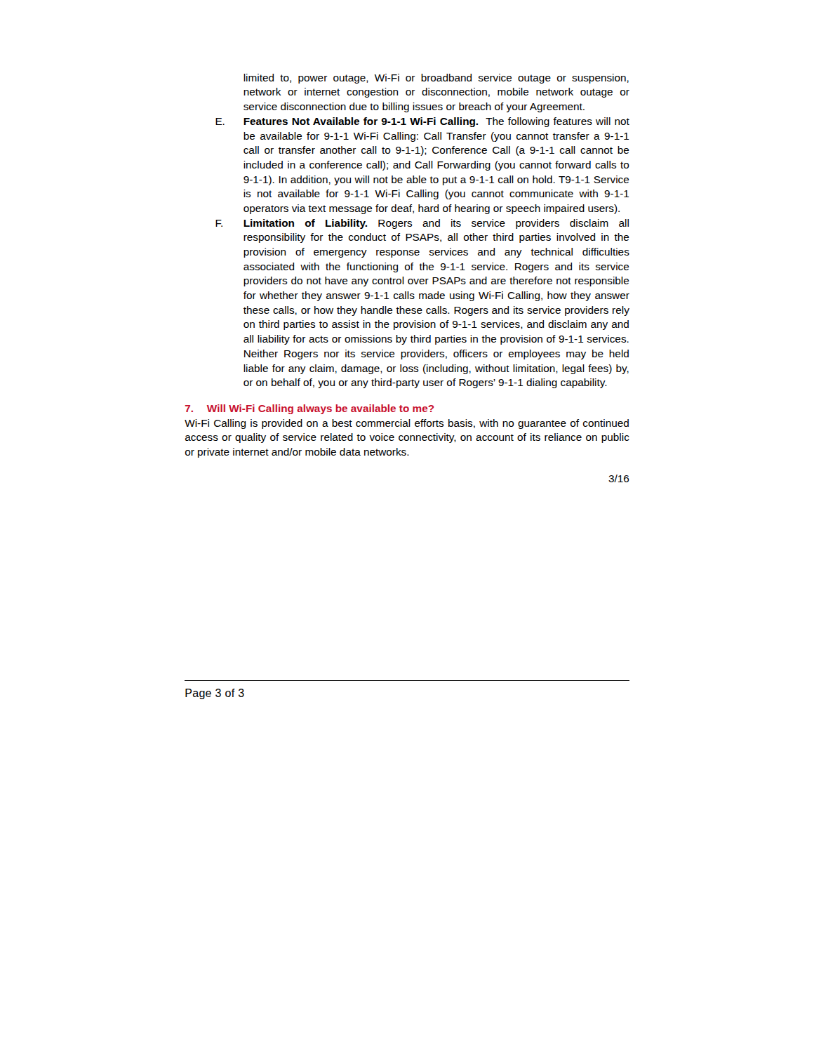limited to, power outage, Wi-Fi or broadband service outage or suspension, network or internet congestion or disconnection, mobile network outage or service disconnection due to billing issues or breach of your Agreement.
E. Features Not Available for 9-1-1 Wi-Fi Calling. The following features will not be available for 9-1-1 Wi-Fi Calling: Call Transfer (you cannot transfer a 9-1-1 call or transfer another call to 9-1-1); Conference Call (a 9-1-1 call cannot be included in a conference call); and Call Forwarding (you cannot forward calls to 9-1-1). In addition, you will not be able to put a 9-1-1 call on hold. T9-1-1 Service is not available for 9-1-1 Wi-Fi Calling (you cannot communicate with 9-1-1 operators via text message for deaf, hard of hearing or speech impaired users).
F. Limitation of Liability. Rogers and its service providers disclaim all responsibility for the conduct of PSAPs, all other third parties involved in the provision of emergency response services and any technical difficulties associated with the functioning of the 9-1-1 service. Rogers and its service providers do not have any control over PSAPs and are therefore not responsible for whether they answer 9-1-1 calls made using Wi-Fi Calling, how they answer these calls, or how they handle these calls. Rogers and its service providers rely on third parties to assist in the provision of 9-1-1 services, and disclaim any and all liability for acts or omissions by third parties in the provision of 9-1-1 services. Neither Rogers nor its service providers, officers or employees may be held liable for any claim, damage, or loss (including, without limitation, legal fees) by, or on behalf of, you or any third-party user of Rogers’ 9-1-1 dialing capability.
7. Will Wi-Fi Calling always be available to me?
Wi-Fi Calling is provided on a best commercial efforts basis, with no guarantee of continued access or quality of service related to voice connectivity, on account of its reliance on public or private internet and/or mobile data networks.
3/16
Page 3 of 3